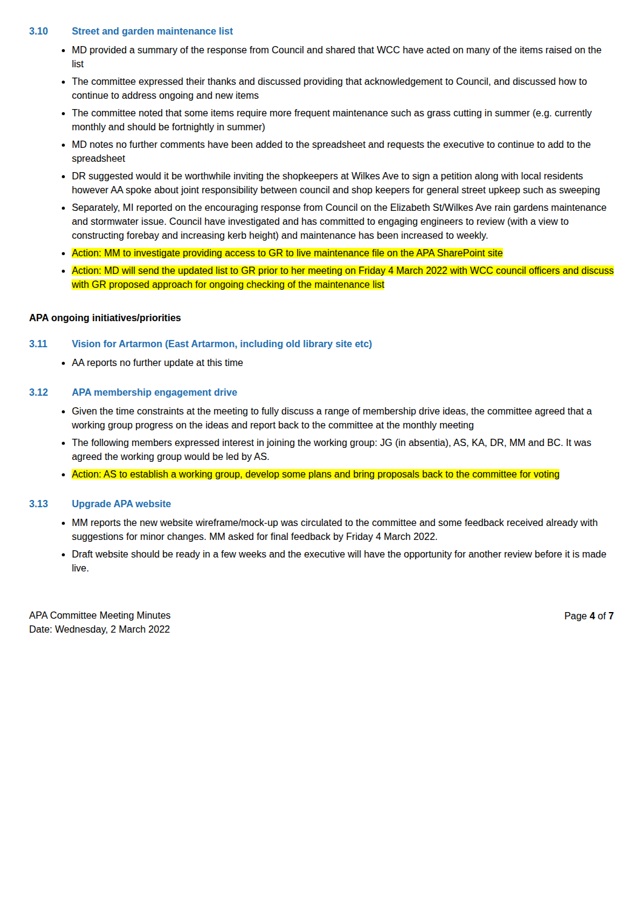3.10 Street and garden maintenance list
MD provided a summary of the response from Council and shared that WCC have acted on many of the items raised on the list
The committee expressed their thanks and discussed providing that acknowledgement to Council, and discussed how to continue to address ongoing and new items
The committee noted that some items require more frequent maintenance such as grass cutting in summer (e.g. currently monthly and should be fortnightly in summer)
MD notes no further comments have been added to the spreadsheet and requests the executive to continue to add to the spreadsheet
DR suggested would it be worthwhile inviting the shopkeepers at Wilkes Ave to sign a petition along with local residents however AA spoke about joint responsibility between council and shop keepers for general street upkeep such as sweeping
Separately, MI reported on the encouraging response from Council on the Elizabeth St/Wilkes Ave rain gardens maintenance and stormwater issue. Council have investigated and has committed to engaging engineers to review (with a view to constructing forebay and increasing kerb height) and maintenance has been increased to weekly.
Action: MM to investigate providing access to GR to live maintenance file on the APA SharePoint site
Action: MD will send the updated list to GR prior to her meeting on Friday 4 March 2022 with WCC council officers and discuss with GR proposed approach for ongoing checking of the maintenance list
APA ongoing initiatives/priorities
3.11 Vision for Artarmon (East Artarmon, including old library site etc)
AA reports no further update at this time
3.12 APA membership engagement drive
Given the time constraints at the meeting to fully discuss a range of membership drive ideas, the committee agreed that a working group progress on the ideas and report back to the committee at the monthly meeting
The following members expressed interest in joining the working group: JG (in absentia), AS, KA, DR, MM and BC. It was agreed the working group would be led by AS.
Action: AS to establish a working group, develop some plans and bring proposals back to the committee for voting
3.13 Upgrade APA website
MM reports the new website wireframe/mock-up was circulated to the committee and some feedback received already with suggestions for minor changes. MM asked for final feedback by Friday 4 March 2022.
Draft website should be ready in a few weeks and the executive will have the opportunity for another review before it is made live.
APA Committee Meeting Minutes
Date: Wednesday, 2 March 2022
Page 4 of 7